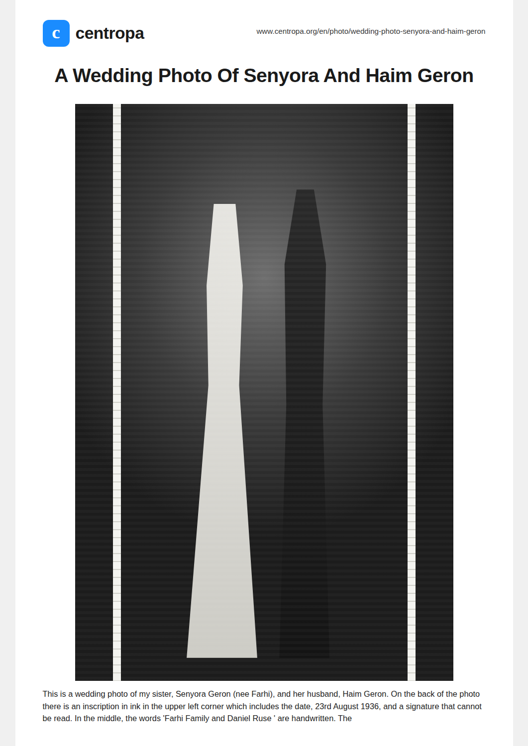c centropa www.centropa.org/en/photo/wedding-photo-senyora-and-haim-geron
A Wedding Photo Of Senyora And Haim Geron
Archival photograph, 23rd August 1936.
This is a wedding photo of my sister, Senyora Geron (nee Farhi), and her husband, Haim Geron. On the back of the photo there is an inscription in ink in the upper left corner which includes the date, 23rd August 1936, and a signature that cannot be read. In the middle, the words 'Farhi Family and Daniel Ruse ' are handwritten. The